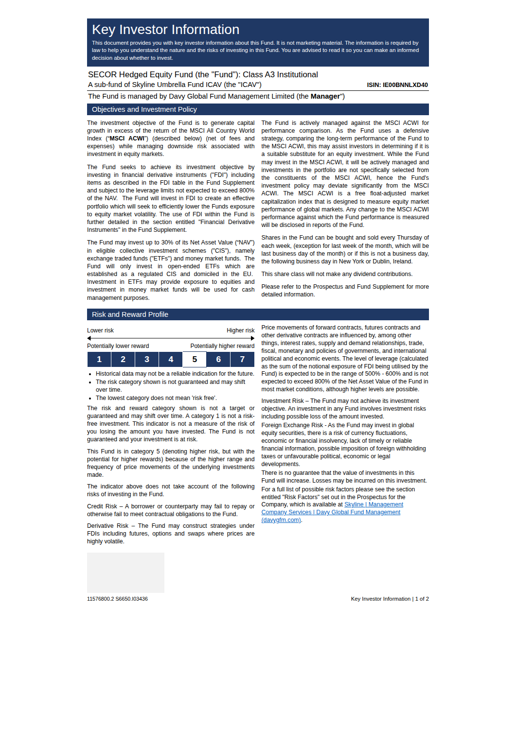Key Investor Information
This document provides you with key investor information about this Fund. It is not marketing material. The information is required by law to help you understand the nature and the risks of investing in this Fund. You are advised to read it so you can make an informed decision about whether to invest.
SECOR Hedged Equity Fund (the "Fund"): Class A3 Institutional
A sub-fund of Skyline Umbrella Fund ICAV (the "ICAV") ISIN: IE00BNNLXD40
The Fund is managed by Davy Global Fund Management Limited (the Manager")
Objectives and Investment Policy
The investment objective of the Fund is to generate capital growth in excess of the return of the MSCI All Country World Index (“MSCI ACWI”) (described below) (net of fees and expenses) while managing downside risk associated with investment in equity markets.
The Fund seeks to achieve its investment objective by investing in financial derivative instruments ("FDI") including items as described in the FDI table in the Fund Supplement and subject to the leverage limits not expected to exceed 800% of the NAV. The Fund will invest in FDI to create an effective portfolio which will seek to efficiently lower the Funds exposure to equity market volatility. The use of FDI within the Fund is further detailed in the section entitled "Financial Derivative Instruments" in the Fund Supplement.
The Fund may invest up to 30% of its Net Asset Value (“NAV”) in eligible collective investment schemes ("CIS"), namely exchange traded funds ("ETFs") and money market funds. The Fund will only invest in open-ended ETFs which are established as a regulated CIS and domiciled in the EU. Investment in ETFs may provide exposure to equities and investment in money market funds will be used for cash management purposes.
The Fund is actively managed against the MSCI ACWI for performance comparison. As the Fund uses a defensive strategy, comparing the long-term performance of the Fund to the MSCI ACWI, this may assist investors in determining if it is a suitable substitute for an equity investment. While the Fund may invest in the MSCI ACWI, it will be actively managed and investments in the portfolio are not specifically selected from the constituents of the MSCI ACWI, hence the Fund's investment policy may deviate significantly from the MSCI ACWI. The MSCI ACWI is a free float-adjusted market capitalization index that is designed to measure equity market performance of global markets. Any change to the MSCI ACWI performance against which the Fund performance is measured will be disclosed in reports of the Fund.
Shares in the Fund can be bought and sold every Thursday of each week, (exception for last week of the month, which will be last business day of the month) or if this is not a business day, the following business day in New York or Dublin, Ireland.
This share class will not make any dividend contributions.
Please refer to the Prospectus and Fund Supplement for more detailed information.
Risk and Reward Profile
Lower risk Higher risk
Potentially lower reward Potentially higher reward
| 1 | 2 | 3 | 4 | 5 | 6 | 7 |
Historical data may not be a reliable indication for the future.
The risk category shown is not guaranteed and may shift over time.
The lowest category does not mean 'risk free'.
The risk and reward category shown is not a target or guaranteed and may shift over time. A category 1 is not a risk-free investment. This indicator is not a measure of the risk of you losing the amount you have invested. The Fund is not guaranteed and your investment is at risk.
This Fund is in category 5 (denoting higher risk, but with the potential for higher rewards) because of the higher range and frequency of price movements of the underlying investments made.
The indicator above does not take account of the following risks of investing in the Fund.
Credit Risk – A borrower or counterparty may fail to repay or otherwise fail to meet contractual obligations to the Fund.
Derivative Risk – The Fund may construct strategies under FDIs including futures, options and swaps where prices are highly volatile.
Price movements of forward contracts, futures contracts and other derivative contracts are influenced by, among other things, interest rates, supply and demand relationships, trade, fiscal, monetary and policies of governments, and international political and economic events. The level of leverage (calculated as the sum of the notional exposure of FDI being utilised by the Fund) is expected to be in the range of 500% - 600% and is not expected to exceed 800% of the Net Asset Value of the Fund in most market conditions, although higher levels are possible.
Investment Risk – The Fund may not achieve its investment objective. An investment in any Fund involves investment risks including possible loss of the amount invested.
Foreign Exchange Risk - As the Fund may invest in global equity securities, there is a risk of currency fluctuations, economic or financial insolvency, lack of timely or reliable financial information, possible imposition of foreign withholding taxes or unfavourable political, economic or legal developments.
There is no guarantee that the value of investments in this Fund will increase. Losses may be incurred on this investment.
For a full list of possible risk factors please see the section entitled "Risk Factors" set out in the Prospectus for the Company, which is available at Skyline | Management Company Services | Davy Global Fund Management (davygfm.com).
11576800.2 S6650.I03436
Key Investor Information | 1 of 2